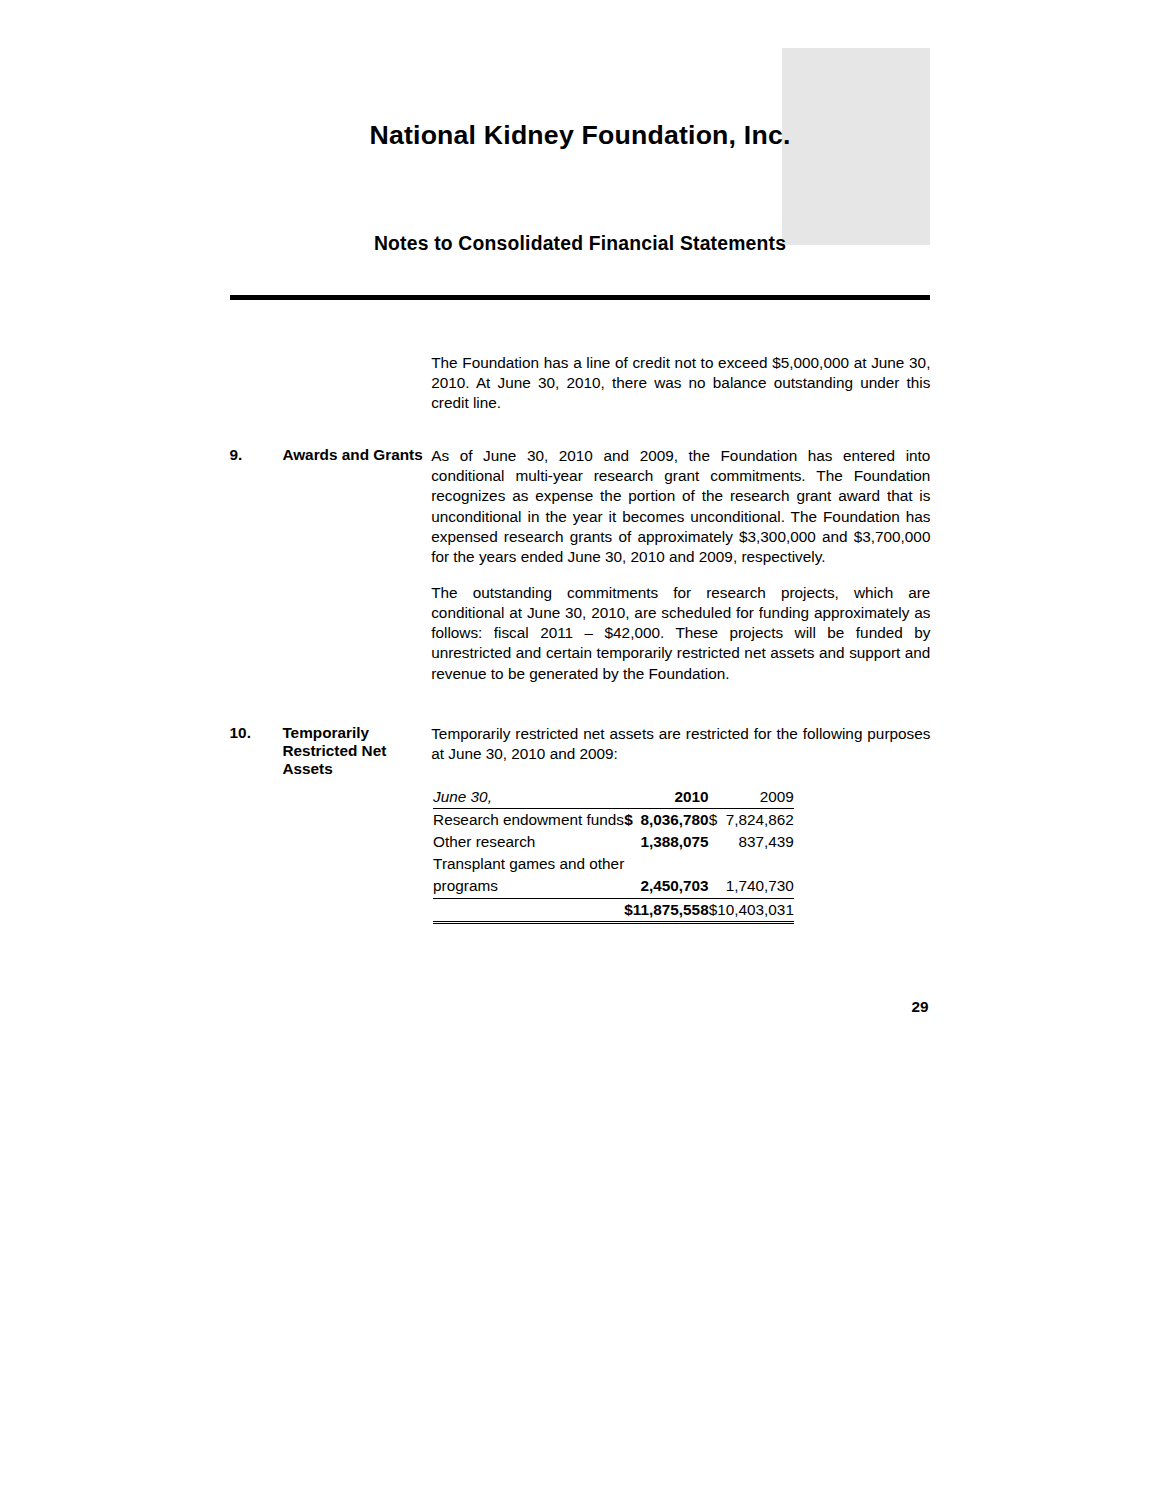National Kidney Foundation, Inc.
Notes to Consolidated Financial Statements
| | | The Foundation has a line of credit not to exceed $5,000,000 at June 30, 2010. At June 30, 2010, there was no balance outstanding under this credit line. |
| 9. | Awards and Grants | As of June 30, 2010 and 2009, the Foundation has entered into conditional multi-year research grant commitments. The Foundation recognizes as expense the portion of the research grant award that is unconditional in the year it becomes unconditional. The Foundation has expensed research grants of approximately $3,300,000 and $3,700,000 for the years ended June 30, 2010 and 2009, respectively. The outstanding commitments for research projects, which are conditional at June 30, 2010, are scheduled for funding approximately as follows: fiscal 2011 – $42,000. These projects will be funded by unrestricted and certain temporarily restricted net assets and support and revenue to be generated by the Foundation. |
| 10. | Temporarily Restricted Net Assets | Temporarily restricted net assets are restricted for the following purposes at June 30, 2010 and 2009: / June 30, / / 2010 / / 2009 / / Research endowment funds / $ / 8,036,780 / $ / 7,824,862 / / Other research / / 1,388,075 / / 837,439 / / Transplant games and other / / / / / / programs / / 2,450,703 / / 1,740,730 / / / $ / 11,875,558 / $ / 10,403,031 / |
29